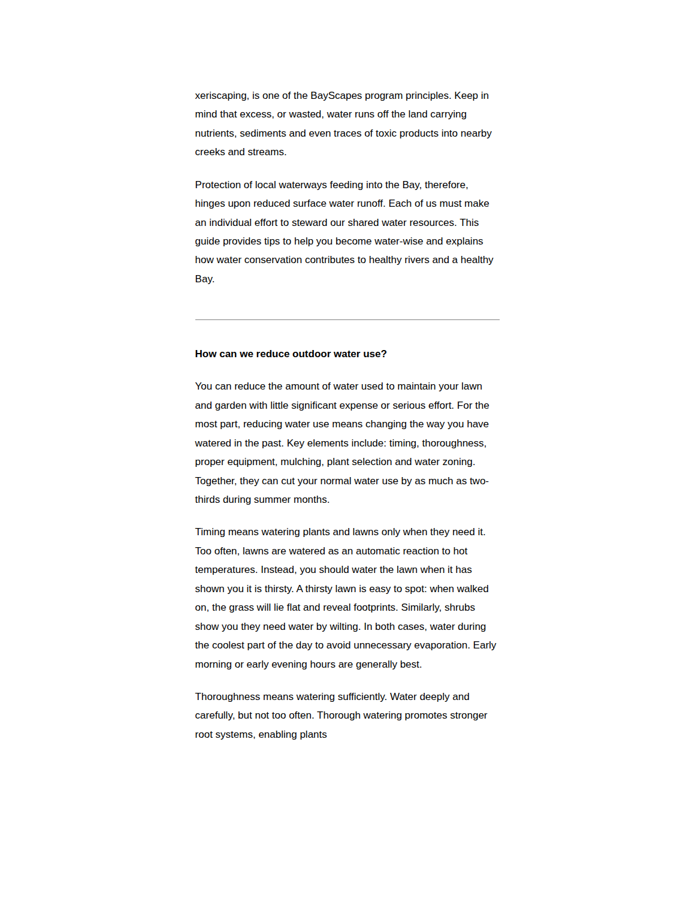xeriscaping, is one of the BayScapes program principles. Keep in mind that excess, or wasted, water runs off the land carrying nutrients, sediments and even traces of toxic products into nearby creeks and streams.
Protection of local waterways feeding into the Bay, therefore, hinges upon reduced surface water runoff. Each of us must make an individual effort to steward our shared water resources. This guide provides tips to help you become water-wise and explains how water conservation contributes to healthy rivers and a healthy Bay.
How can we reduce outdoor water use?
You can reduce the amount of water used to maintain your lawn and garden with little significant expense or serious effort. For the most part, reducing water use means changing the way you have watered in the past. Key elements include: timing, thoroughness, proper equipment, mulching, plant selection and water zoning. Together, they can cut your normal water use by as much as two-thirds during summer months.
Timing means watering plants and lawns only when they need it. Too often, lawns are watered as an automatic reaction to hot temperatures. Instead, you should water the lawn when it has shown you it is thirsty. A thirsty lawn is easy to spot: when walked on, the grass will lie flat and reveal footprints. Similarly, shrubs show you they need water by wilting. In both cases, water during the coolest part of the day to avoid unnecessary evaporation. Early morning or early evening hours are generally best.
Thoroughness means watering sufficiently. Water deeply and carefully, but not too often. Thorough watering promotes stronger root systems, enabling plants